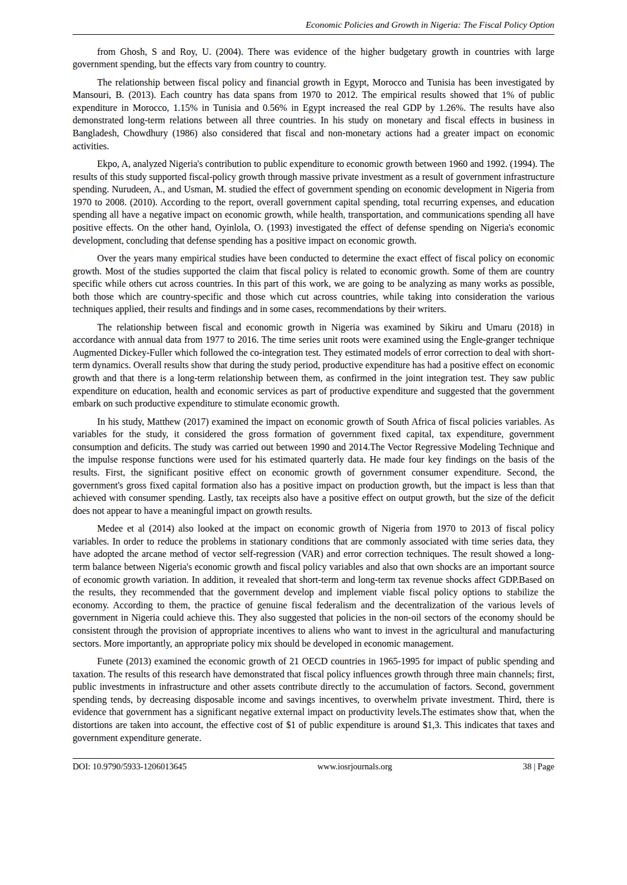Economic Policies and Growth in Nigeria: The Fiscal Policy Option
from Ghosh, S and Roy, U. (2004). There was evidence of the higher budgetary growth in countries with large government spending, but the effects vary from country to country.
The relationship between fiscal policy and financial growth in Egypt, Morocco and Tunisia has been investigated by Mansouri, B. (2013). Each country has data spans from 1970 to 2012. The empirical results showed that 1% of public expenditure in Morocco, 1.15% in Tunisia and 0.56% in Egypt increased the real GDP by 1.26%. The results have also demonstrated long-term relations between all three countries. In his study on monetary and fiscal effects in business in Bangladesh, Chowdhury (1986) also considered that fiscal and non-monetary actions had a greater impact on economic activities.
Ekpo, A, analyzed Nigeria's contribution to public expenditure to economic growth between 1960 and 1992. (1994). The results of this study supported fiscal-policy growth through massive private investment as a result of government infrastructure spending. Nurudeen, A., and Usman, M. studied the effect of government spending on economic development in Nigeria from 1970 to 2008. (2010). According to the report, overall government capital spending, total recurring expenses, and education spending all have a negative impact on economic growth, while health, transportation, and communications spending all have positive effects. On the other hand, Oyinlola, O. (1993) investigated the effect of defense spending on Nigeria's economic development, concluding that defense spending has a positive impact on economic growth.
Over the years many empirical studies have been conducted to determine the exact effect of fiscal policy on economic growth. Most of the studies supported the claim that fiscal policy is related to economic growth. Some of them are country specific while others cut across countries. In this part of this work, we are going to be analyzing as many works as possible, both those which are country-specific and those which cut across countries, while taking into consideration the various techniques applied, their results and findings and in some cases, recommendations by their writers.
The relationship between fiscal and economic growth in Nigeria was examined by Sikiru and Umaru (2018) in accordance with annual data from 1977 to 2016. The time series unit roots were examined using the Engle-granger technique Augmented Dickey-Fuller which followed the co-integration test. They estimated models of error correction to deal with short-term dynamics. Overall results show that during the study period, productive expenditure has had a positive effect on economic growth and that there is a long-term relationship between them, as confirmed in the joint integration test. They saw public expenditure on education, health and economic services as part of productive expenditure and suggested that the government embark on such productive expenditure to stimulate economic growth.
In his study, Matthew (2017) examined the impact on economic growth of South Africa of fiscal policies variables. As variables for the study, it considered the gross formation of government fixed capital, tax expenditure, government consumption and deficits. The study was carried out between 1990 and 2014.The Vector Regressive Modeling Technique and the impulse response functions were used for his estimated quarterly data. He made four key findings on the basis of the results. First, the significant positive effect on economic growth of government consumer expenditure. Second, the government's gross fixed capital formation also has a positive impact on production growth, but the impact is less than that achieved with consumer spending. Lastly, tax receipts also have a positive effect on output growth, but the size of the deficit does not appear to have a meaningful impact on growth results.
Medee et al (2014) also looked at the impact on economic growth of Nigeria from 1970 to 2013 of fiscal policy variables. In order to reduce the problems in stationary conditions that are commonly associated with time series data, they have adopted the arcane method of vector self-regression (VAR) and error correction techniques. The result showed a long-term balance between Nigeria's economic growth and fiscal policy variables and also that own shocks are an important source of economic growth variation. In addition, it revealed that short-term and long-term tax revenue shocks affect GDP.Based on the results, they recommended that the government develop and implement viable fiscal policy options to stabilize the economy. According to them, the practice of genuine fiscal federalism and the decentralization of the various levels of government in Nigeria could achieve this. They also suggested that policies in the non-oil sectors of the economy should be consistent through the provision of appropriate incentives to aliens who want to invest in the agricultural and manufacturing sectors. More importantly, an appropriate policy mix should be developed in economic management.
Funete (2013) examined the economic growth of 21 OECD countries in 1965-1995 for impact of public spending and taxation. The results of this research have demonstrated that fiscal policy influences growth through three main channels; first, public investments in infrastructure and other assets contribute directly to the accumulation of factors. Second, government spending tends, by decreasing disposable income and savings incentives, to overwhelm private investment. Third, there is evidence that government has a significant negative external impact on productivity levels.The estimates show that, when the distortions are taken into account, the effective cost of $1 of public expenditure is around $1,3. This indicates that taxes and government expenditure generate.
DOI: 10.9790/5933-1206013645 www.iosrjournals.org 38 | Page